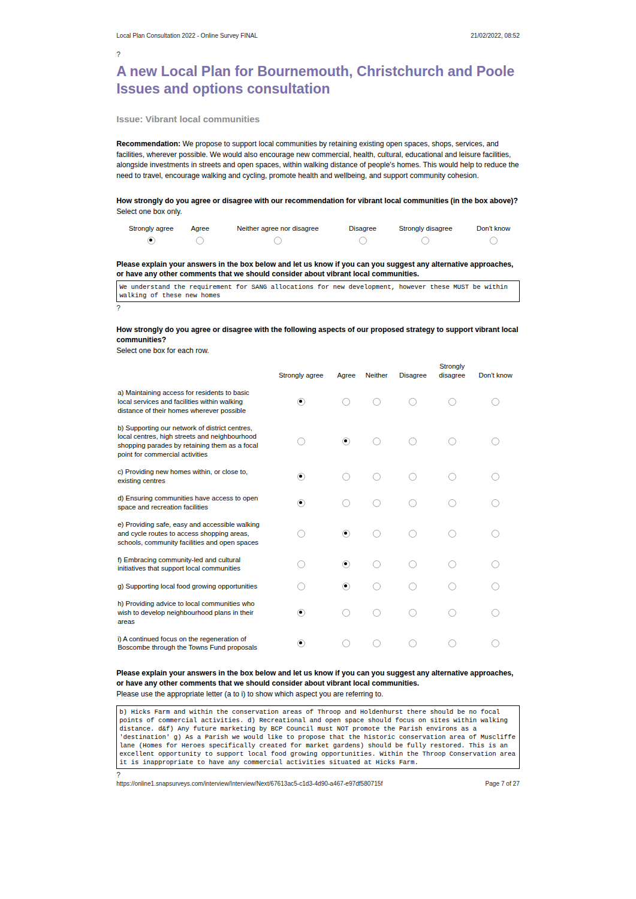Local Plan Consultation 2022 - Online Survey FINAL 21/02/2022, 08:52
?
A new Local Plan for Bournemouth, Christchurch and Poole
Issues and options consultation
Issue: Vibrant local communities
Recommendation: We propose to support local communities by retaining existing open spaces, shops, services, and facilities, wherever possible. We would also encourage new commercial, health, cultural, educational and leisure facilities, alongside investments in streets and open spaces, within walking distance of people's homes. This would help to reduce the need to travel, encourage walking and cycling, promote health and wellbeing, and support community cohesion.
How strongly do you agree or disagree with our recommendation for vibrant local communities (in the box above)?
Select one box only.
| Strongly agree | Agree | Neither agree nor disagree | Disagree | Strongly disagree | Don't know |
Please explain your answers in the box below and let us know if you can you suggest any alternative approaches, or have any other comments that we should consider about vibrant local communities.
We understand the requirement for SANG allocations for new development, however these MUST be within walking of these new homes
?
How strongly do you agree or disagree with the following aspects of our proposed strategy to support vibrant local communities?
Select one box for each row.
| | Strongly agree | Agree | Neither | Disagree | Strongly disagree | Don't know |
| --- | --- | --- | --- | --- | --- | --- |
| a) Maintaining access for residents to basic local services and facilities within walking distance of their homes wherever possible | | | | | | |
| b) Supporting our network of district centres, local centres, high streets and neighbourhood shopping parades by retaining them as a focal point for commercial activities | | | | | | |
| c) Providing new homes within, or close to, existing centres | | | | | | |
| d) Ensuring communities have access to open space and recreation facilities | | | | | | |
| e) Providing safe, easy and accessible walking and cycle routes to access shopping areas, schools, community facilities and open spaces | | | | | | |
| f) Embracing community-led and cultural initiatives that support local communities | | | | | | |
| g) Supporting local food growing opportunities | | | | | | |
| h) Providing advice to local communities who wish to develop neighbourhood plans in their areas | | | | | | |
| i) A continued focus on the regeneration of Boscombe through the Towns Fund proposals | | | | | | |
Please explain your answers in the box below and let us know if you can you suggest any alternative approaches, or have any other comments that we should consider about vibrant local communities.
Please use the appropriate letter (a to i) to show which aspect you are referring to.
b) Hicks Farm and within the conservation areas of Throop and Holdenhurst there should be no focal points of commercial activities. d) Recreational and open space should focus on sites within walking distance. d&f) Any future marketing by BCP Council must NOT promote the Parish environs as a 'destination' g) As a Parish we would like to propose that the historic conservation area of Muscliffe lane (Homes for Heroes specifically created for market gardens) should be fully restored. This is an excellent opportunity to support local food growing opportunities. Within the Throop Conservation area it is inappropriate to have any commercial activities situated at Hicks Farm.
?
https://online1.snapsurveys.com/interview/Interview/Next/67613ac5-c1d3-4d90-a467-e97df580715f Page 7 of 27